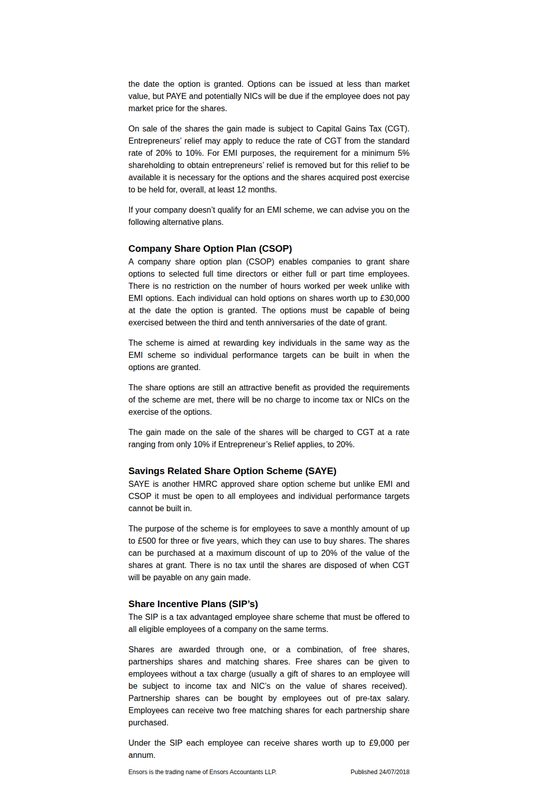the date the option is granted. Options can be issued at less than market value, but PAYE and potentially NICs will be due if the employee does not pay market price for the shares.
On sale of the shares the gain made is subject to Capital Gains Tax (CGT). Entrepreneurs’ relief may apply to reduce the rate of CGT from the standard rate of 20% to 10%. For EMI purposes, the requirement for a minimum 5% shareholding to obtain entrepreneurs’ relief is removed but for this relief to be available it is necessary for the options and the shares acquired post exercise to be held for, overall, at least 12 months.
If your company doesn’t qualify for an EMI scheme, we can advise you on the following alternative plans.
Company Share Option Plan (CSOP)
A company share option plan (CSOP) enables companies to grant share options to selected full time directors or either full or part time employees. There is no restriction on the number of hours worked per week unlike with EMI options. Each individual can hold options on shares worth up to £30,000 at the date the option is granted. The options must be capable of being exercised between the third and tenth anniversaries of the date of grant.
The scheme is aimed at rewarding key individuals in the same way as the EMI scheme so individual performance targets can be built in when the options are granted.
The share options are still an attractive benefit as provided the requirements of the scheme are met, there will be no charge to income tax or NICs on the exercise of the options.
The gain made on the sale of the shares will be charged to CGT at a rate ranging from only 10% if Entrepreneur’s Relief applies, to 20%.
Savings Related Share Option Scheme (SAYE)
SAYE is another HMRC approved share option scheme but unlike EMI and CSOP it must be open to all employees and individual performance targets cannot be built in.
The purpose of the scheme is for employees to save a monthly amount of up to £500 for three or five years, which they can use to buy shares. The shares can be purchased at a maximum discount of up to 20% of the value of the shares at grant. There is no tax until the shares are disposed of when CGT will be payable on any gain made.
Share Incentive Plans (SIP’s)
The SIP is a tax advantaged employee share scheme that must be offered to all eligible employees of a company on the same terms.
Shares are awarded through one, or a combination, of free shares, partnerships shares and matching shares. Free shares can be given to employees without a tax charge (usually a gift of shares to an employee will be subject to income tax and NIC’s on the value of shares received). Partnership shares can be bought by employees out of pre-tax salary. Employees can receive two free matching shares for each partnership share purchased.
Under the SIP each employee can receive shares worth up to £9,000 per annum.
Ensors is the trading name of Ensors Accountants LLP. Published 24/07/2018